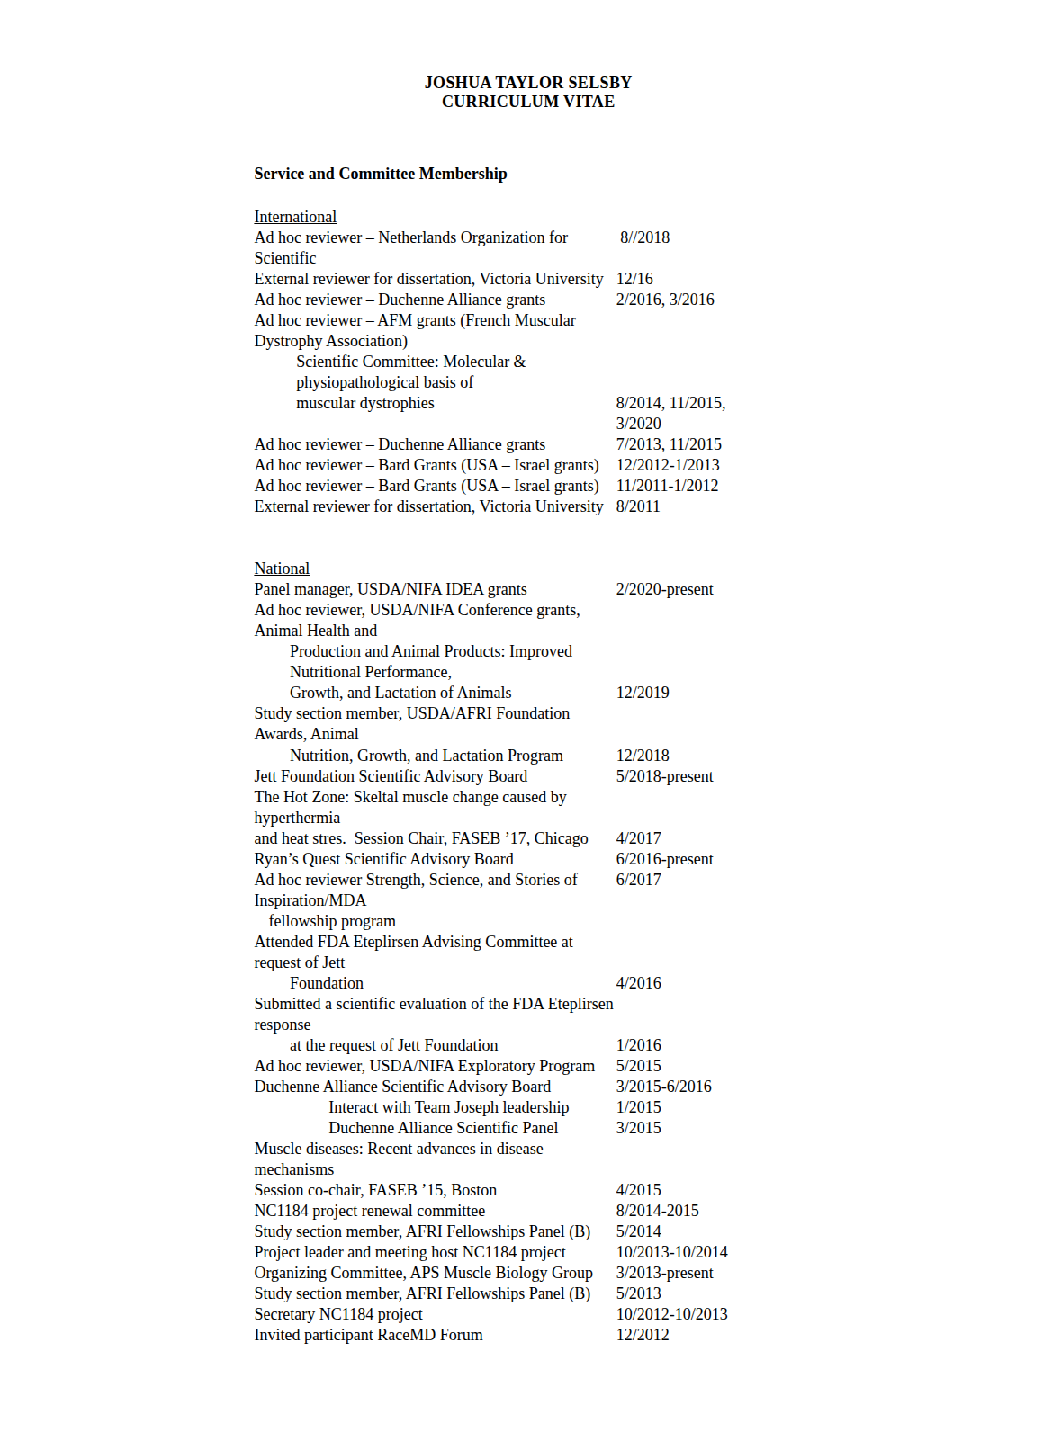JOSHUA TAYLOR SELSBY
CURRICULUM VITAE
Service and Committee Membership
International
| Ad hoc reviewer – Netherlands Organization for Scientific | 8//2018 |
| External reviewer for dissertation, Victoria University | 12/16 |
| Ad hoc reviewer – Duchenne Alliance grants | 2/2016, 3/2016 |
| Ad hoc reviewer – AFM grants (French Muscular Dystrophy Association) | |
| Scientific Committee: Molecular & physiopathological basis of | |
| muscular dystrophies | 8/2014, 11/2015, |
| | 3/2020 |
| Ad hoc reviewer – Duchenne Alliance grants | 7/2013, 11/2015 |
| Ad hoc reviewer – Bard Grants (USA – Israel grants) | 12/2012-1/2013 |
| Ad hoc reviewer – Bard Grants (USA – Israel grants) | 11/2011-1/2012 |
| External reviewer for dissertation, Victoria University | 8/2011 |
National
| Panel manager, USDA/NIFA IDEA grants | 2/2020-present |
| Ad hoc reviewer, USDA/NIFA Conference grants, Animal Health and | |
| Production and Animal Products: Improved Nutritional Performance, | |
| Growth, and Lactation of Animals | 12/2019 |
| Study section member, USDA/AFRI Foundation Awards, Animal | |
| Nutrition, Growth, and Lactation Program | 12/2018 |
| Jett Foundation Scientific Advisory Board | 5/2018-present |
| The Hot Zone: Skeltal muscle change caused by hyperthermia | |
| and heat stres. Session Chair, FASEB ’17, Chicago | 4/2017 |
| Ryan’s Quest Scientific Advisory Board | 6/2016-present |
| Ad hoc reviewer Strength, Science, and Stories of Inspiration/MDA | 6/2017 |
| fellowship program | |
| Attended FDA Eteplirsen Advising Committee at request of Jett | |
| Foundation | 4/2016 |
| Submitted a scientific evaluation of the FDA Eteplirsen response | |
| at the request of Jett Foundation | 1/2016 |
| Ad hoc reviewer, USDA/NIFA Exploratory Program | 5/2015 |
| Duchenne Alliance Scientific Advisory Board | 3/2015-6/2016 |
| Interact with Team Joseph leadership | 1/2015 |
| Duchenne Alliance Scientific Panel | 3/2015 |
| Muscle diseases: Recent advances in disease mechanisms | |
| Session co-chair, FASEB ’15, Boston | 4/2015 |
| NC1184 project renewal committee | 8/2014-2015 |
| Study section member, AFRI Fellowships Panel (B) | 5/2014 |
| Project leader and meeting host NC1184 project | 10/2013-10/2014 |
| Organizing Committee, APS Muscle Biology Group | 3/2013-present |
| Study section member, AFRI Fellowships Panel (B) | 5/2013 |
| Secretary NC1184 project | 10/2012-10/2013 |
| Invited participant RaceMD Forum | 12/2012 |